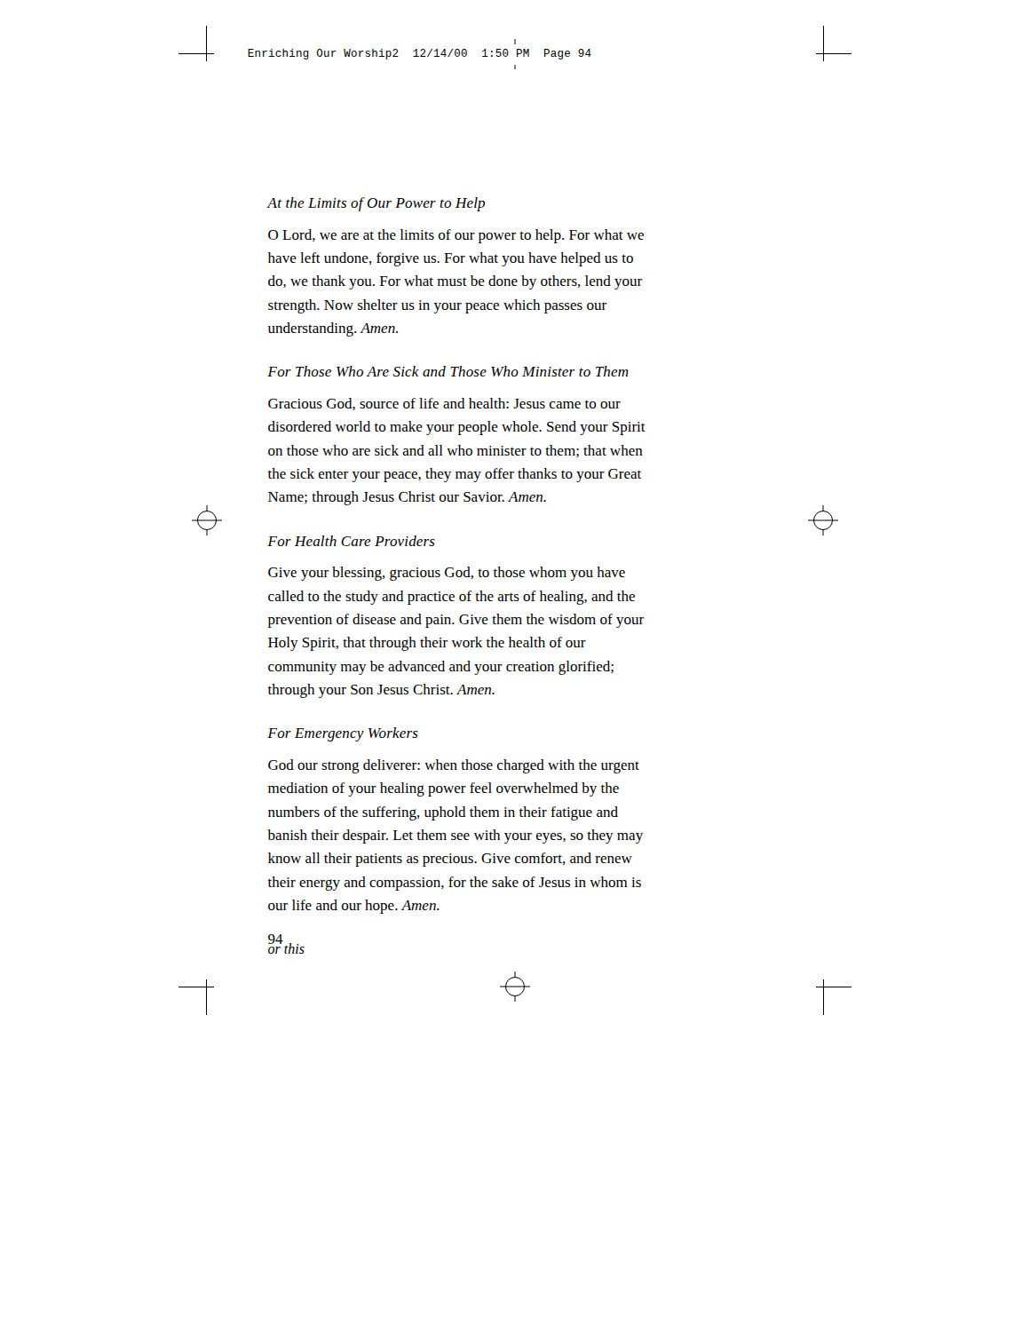Enriching Our Worship2 12/14/00 1:50 PM Page 94
At the Limits of Our Power to Help
O Lord, we are at the limits of our power to help. For what we have left undone, forgive us. For what you have helped us to do, we thank you. For what must be done by others, lend your strength. Now shelter us in your peace which passes our understanding. Amen.
For Those Who Are Sick and Those Who Minister to Them
Gracious God, source of life and health: Jesus came to our disordered world to make your people whole. Send your Spirit on those who are sick and all who minister to them; that when the sick enter your peace, they may offer thanks to your Great Name; through Jesus Christ our Savior. Amen.
For Health Care Providers
Give your blessing, gracious God, to those whom you have called to the study and practice of the arts of healing, and the prevention of disease and pain. Give them the wisdom of your Holy Spirit, that through their work the health of our community may be advanced and your creation glorified; through your Son Jesus Christ. Amen.
For Emergency Workers
God our strong deliverer: when those charged with the urgent mediation of your healing power feel overwhelmed by the numbers of the suffering, uphold them in their fatigue and banish their despair. Let them see with your eyes, so they may know all their patients as precious. Give comfort, and renew their energy and compassion, for the sake of Jesus in whom is our life and our hope. Amen.
or this
94